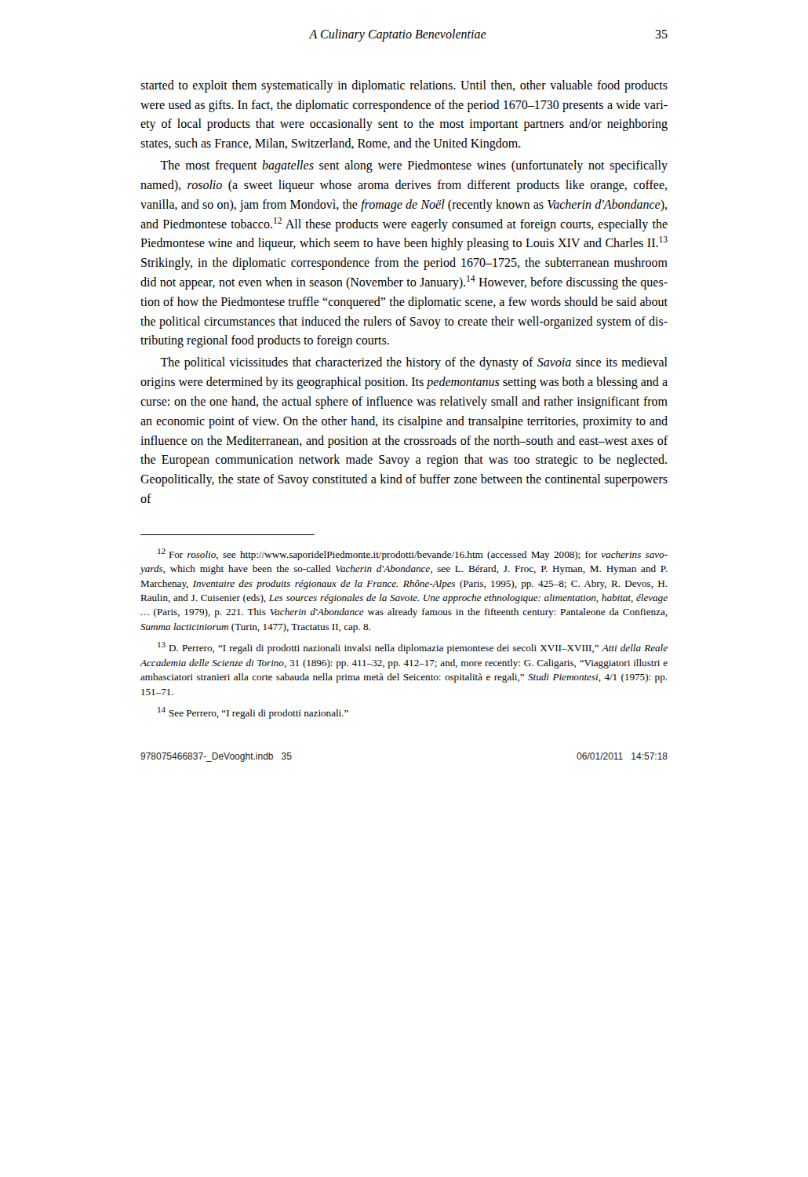A Culinary Captatio Benevolentiae 35
started to exploit them systematically in diplomatic relations. Until then, other valuable food products were used as gifts. In fact, the diplomatic correspondence of the period 1670–1730 presents a wide variety of local products that were occasionally sent to the most important partners and/or neighboring states, such as France, Milan, Switzerland, Rome, and the United Kingdom.
The most frequent bagatelles sent along were Piedmontese wines (unfortunately not specifically named), rosolio (a sweet liqueur whose aroma derives from different products like orange, coffee, vanilla, and so on), jam from Mondovì, the fromage de Noël (recently known as Vacherin d'Abondance), and Piedmontese tobacco.12 All these products were eagerly consumed at foreign courts, especially the Piedmontese wine and liqueur, which seem to have been highly pleasing to Louis XIV and Charles II.13 Strikingly, in the diplomatic correspondence from the period 1670–1725, the subterranean mushroom did not appear, not even when in season (November to January).14 However, before discussing the question of how the Piedmontese truffle “conquered” the diplomatic scene, a few words should be said about the political circumstances that induced the rulers of Savoy to create their well-organized system of distributing regional food products to foreign courts.
The political vicissitudes that characterized the history of the dynasty of Savoia since its medieval origins were determined by its geographical position. Its pedemontanus setting was both a blessing and a curse: on the one hand, the actual sphere of influence was relatively small and rather insignificant from an economic point of view. On the other hand, its cisalpine and transalpine territories, proximity to and influence on the Mediterranean, and position at the crossroads of the north–south and east–west axes of the European communication network made Savoy a region that was too strategic to be neglected. Geopolitically, the state of Savoy constituted a kind of buffer zone between the continental superpowers of
12 For rosolio, see http://www.saporidelPiedmonte.it/prodotti/bevande/16.htm (accessed May 2008); for vacherins savoyards, which might have been the so-called Vacherin d'Abondance, see L. Bérard, J. Froc, P. Hyman, M. Hyman and P. Marchenay, Inventaire des produits régionaux de la France. Rhône-Alpes (Paris, 1995), pp. 425–8; C. Abry, R. Devos, H. Raulin, and J. Cuisenier (eds), Les sources régionales de la Savoie. Une approche ethnologique: alimentation, habitat, élevage … (Paris, 1979), p. 221. This Vacherin d'Abondance was already famous in the fifteenth century: Pantaleone da Confienza, Summa lacticiniorum (Turin, 1477), Tractatus II, cap. 8.
13 D. Perrero, “I regali di prodotti nazionali invalsi nella diplomazia piemontese dei secoli XVII–XVIII,” Atti della Reale Accademia delle Scienze di Torino, 31 (1896): pp. 411–32, pp. 412–17; and, more recently: G. Caligaris, “Viaggiatori illustri e ambasciatori stranieri alla corte sabauda nella prima metà del Seicento: ospitalità e regali,” Studi Piemontesi, 4/1 (1975): pp. 151–71.
14 See Perrero, “I regali di prodotti nazionali.”
978075466837-_DeVooght.indb 35 06/01/2011 14:57:18